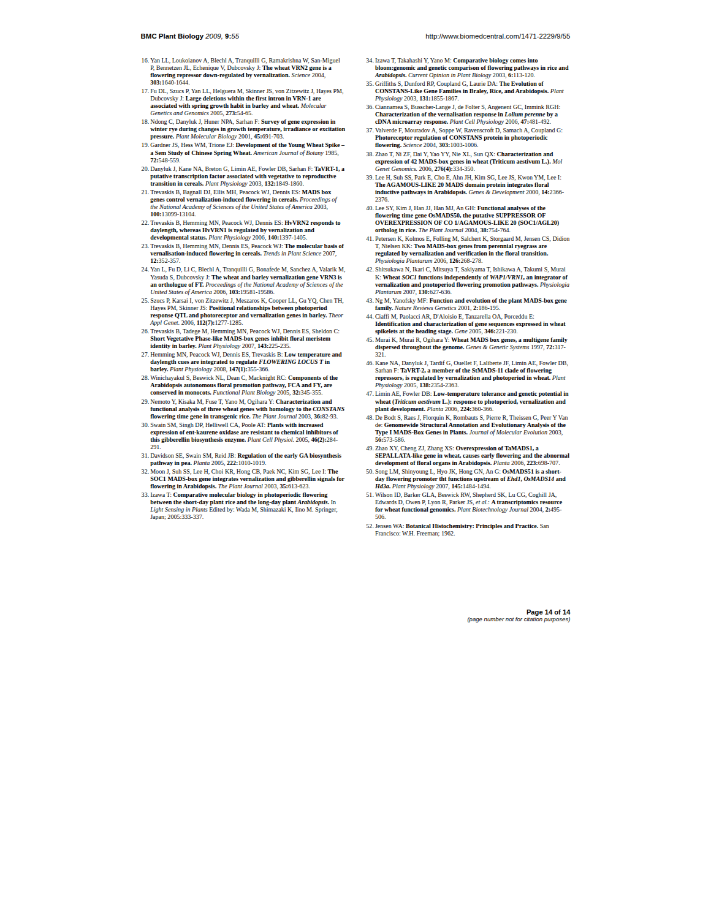BMC Plant Biology 2009, 9: 55
http://www.biomedcentral.com/1471-2229/9/55
Yan LL, Loukoianov A, Blechl A, Tranquilli G, Ramakrishna W, San-Miguel P, Bennetzen JL, Echenique V, Dubcovsky J: The wheat VRN2 gene is a flowering repressor down-regulated by vernalization. Science 2004, 303: 1640-1644.
Fu DL, Szucs P, Yan LL, Helguera M, Skinner JS, von Zitzewitz J, Hayes PM, Dubcovsky J: Large deletions within the first intron in VRN-1 are associated with spring growth habit in barley and wheat. Molecular Genetics and Genomics 2005, 273: 54-65.
Ndong C, Danyluk J, Huner NPA, Sarhan F: Survey of gene expression in winter rye during changes in growth temperature, irradiance or excitation pressure. Plant Molecular Biology 2001, 45: 691-703.
Gardner JS, Hess WM, Trione EJ: Development of the Young Wheat Spike – a Sem Study of Chinese Spring Wheat. American Journal of Botany 1985, 72: 548-559.
Danyluk J, Kane NA, Breton G, Limin AE, Fowler DB, Sarhan F: TaVRT-1, a putative transcription factor associated with vegetative to reproductive transition in cereals. Plant Physiology 2003, 132: 1849-1860.
Trevaskis B, Bagnall DJ, Ellis MH, Peacock WJ, Dennis ES: MADS box genes control vernalization-induced flowering in cereals. Proceedings of the National Academy of Sciences of the United States of America 2003, 100: 13099-13104.
Trevaskis B, Hemming MN, Peacock WJ, Dennis ES: HvVRN2 responds to daylength, whereas HvVRN1 is regulated by vernalization and developmental status. Plant Physiology 2006, 140: 1397-1405.
Trevaskis B, Hemming MN, Dennis ES, Peacock WJ: The molecular basis of vernalisation-induced flowering in cereals. Trends in Plant Science 2007, 12: 352-357.
Yan L, Fu D, Li C, Blechl A, Tranquilli G, Bonafede M, Sanchez A, Valarik M, Yasuda S, Dubcovsky J: The wheat and barley vernalization gene VRN3 is an orthologue of FT. Proceedings of the National Academy of Sciences of the United States of America 2006, 103: 19581-19586.
Szucs P, Karsai I, von Zitzewitz J, Meszaros K, Cooper LL, Gu YQ, Chen TH, Hayes PM, Skinner JS: Positional relationships between photoperiod response QTL and photoreceptor and vernalization genes in barley. Theor Appl Genet. 2006, 112(7): 1277-1285.
Trevaskis B, Tadege M, Hemming MN, Peacock WJ, Dennis ES, Sheldon C: Short Vegetative Phase-like MADS-box genes inhibit floral meristem identity in barley. Plant Physiology 2007, 143: 225-235.
Hemming MN, Peacock WJ, Dennis ES, Trevaskis B: Low temperature and daylength cues are integrated to regulate FLOWERING LOCUS T in barley. Plant Physiology 2008, 147(1): 355-366.
Winichayakul S, Beswick NL, Dean C, Macknight RC: Components of the Arabidopsis autonomous floral promotion pathway, FCA and FY, are conserved in monocots. Functional Plant Biology 2005, 32: 345-355.
Nemoto Y, Kisaka M, Fuse T, Yano M, Ogihara Y: Characterization and functional analysis of three wheat genes with homology to the CONSTANS flowering time gene in transgenic rice. The Plant Journal 2003, 36: 82-93.
Swain SM, Singh DP, Helliwell CA, Poole AT: Plants with increased expression of ent-kaurene oxidase are resistant to chemical inhibitors of this gibberellin biosynthesis enzyme. Plant Cell Physiol. 2005, 46(2): 284-291.
Davidson SE, Swain SM, Reid JB: Regulation of the early GA biosynthesis pathway in pea. Planta 2005, 222: 1010-1019.
Moon J, Suh SS, Lee H, Choi KR, Hong CB, Paek NC, Kim SG, Lee I: The SOC1 MADS-box gene integrates vernalization and gibberellin signals for flowering in Arabidopsis. The Plant Journal 2003, 35: 613-623.
Izawa T: Comparative molecular biology in photoperiodic flowering between the short-day plant rice and the long-day plant Arabidopsis. In Light Sensing in Plants Edited by: Wada M, Shimazaki K, Iino M. Springer, Japan; 2005:333-337.
Izawa T, Takahashi Y, Yano M: Comparative biology comes into bloom:genomic and genetic comparison of flowering pathways in rice and Arabidopsis. Current Opinion in Plant Biology 2003, 6: 113-120.
Griffiths S, Dunford RP, Coupland G, Laurie DA: The Evolution of CONSTANS-Like Gene Families in Braley, Rice, and Arabidopsis. Plant Physiology 2003, 131: 1855-1867.
Ciannamea S, Busscher-Lange J, de Folter S, Angenent GC, Immink RGH: Characterization of the vernalisation response in Lolium perenne by a cDNA microarray response. Plant Cell Physiology 2006, 47: 481-492.
Valverde F, Mouradov A, Soppe W, Ravenscroft D, Samach A, Coupland G: Photoreceptor regulation of CONSTANS protein in photoperiodic flowering. Science 2004, 303: 1003-1006.
Zhao T, Ni ZF, Dai Y, Yao YY, Nie XL, Sun QX: Characterization and expression of 42 MADS-box genes in wheat (Triticum aestivum L.). Mol Genet Genomics. 2006, 276(4): 334-350.
Lee H, Suh SS, Park E, Cho E, Ahn JH, Kim SG, Lee JS, Kwon YM, Lee I: The AGAMOUS-LIKE 20 MADS domain protein integrates floral inductive pathways in Arabidopsis. Genes & Development 2000, 14: 2366-2376.
Lee SY, Kim J, Han JJ, Han MJ, An GH: Functional analyses of the flowering time gene OsMADS50, the putative SUPPRESSOR OF OVEREXPRESSION OF CO 1/AGAMOUS-LIKE 20 (SOC1/AGL20) ortholog in rice. The Plant Journal 2004, 38: 754-764.
Petersen K, Kolmos E, Folling M, Salchert K, Storgaard M, Jensen CS, Didion T, Nielsen KK: Two MADS-box genes from perennial ryegrass are regulated by vernalization and verification in the floral transition. Physiologia Plantarum 2006, 126: 268-278.
Shitsukawa N, Ikari C, Mitsuya T, Sakiyama T, Ishikawa A, Takumi S, Murai K: Wheat SOC1 functions independently of WAP1/VRN1, an integrator of vernalization and pnotoperiod flowering promotion pathways. Physiologia Plantarum 2007, 130: 627-636.
Ng M, Yanofsky MF: Function and evolution of the plant MADS-box gene family. Nature Reviews Genetics 2001, 2: 186-195.
Ciaffi M, Paolacci AR, D'Aloisio E, Tanzarella OA, Porceddu E: Identification and characterization of gene sequences expressed in wheat spikelets at the heading stage. Gene 2005, 346: 221-230.
Murai K, Murai R, Ogihara Y: Wheat MADS box genes, a multigene family dispersed throughout the genome. Genes & Genetic Systems 1997, 72: 317-321.
Kane NA, Danyluk J, Tardif G, Ouellet F, Laliberte JF, Limin AE, Fowler DB, Sarhan F: TaVRT-2, a member of the StMADS-11 clade of flowering repressors, is regulated by vernalization and photoperiod in wheat. Plant Physiology 2005, 138: 2354-2363.
Limin AE, Fowler DB: Low-temperature tolerance and genetic potential in wheat (Triticum aestivum L.): response to photoperiod, vernalization and plant development. Planta 2006, 224: 360-366.
De Bodt S, Raes J, Florquin K, Rombauts S, Pierre R, Theissen G, Peer Y Van de: Genomewide Structural Annotation and Evolutionary Analysis of the Type I MADS-Box Genes in Plants. Journal of Molecular Evolution 2003, 56: 573-586.
Zhao XY, Cheng ZJ, Zhang XS: Overexpression of TaMADS1, a SEPALLATA-like gene in wheat, causes early flowering and the abnormal development of floral organs in Arabidopsis. Planta 2006, 223: 698-707.
Song LM, Shinyoung L, Hyo JK, Hong GN, An G: OsMADS51 is a short-day flowering promoter tht functions upstream of Ehd1, OsMADS14 and Hd3a. Plant Physiology 2007, 145: 1484-1494.
Wilson ID, Barker GLA, Beswick RW, Shepherd SK, Lu CG, Coghill JA, Edwards D, Owen P, Lyon R, Parker JS, et al.: A transcriptomics resource for wheat functional genomics. Plant Biotechnology Journal 2004, 2: 495-506.
Jensen WA: Botanical Histochemistry: Principles and Practice. San Francisco: W.H. Freeman; 1962.
Page 14 of 14
(page number not for citation purposes)